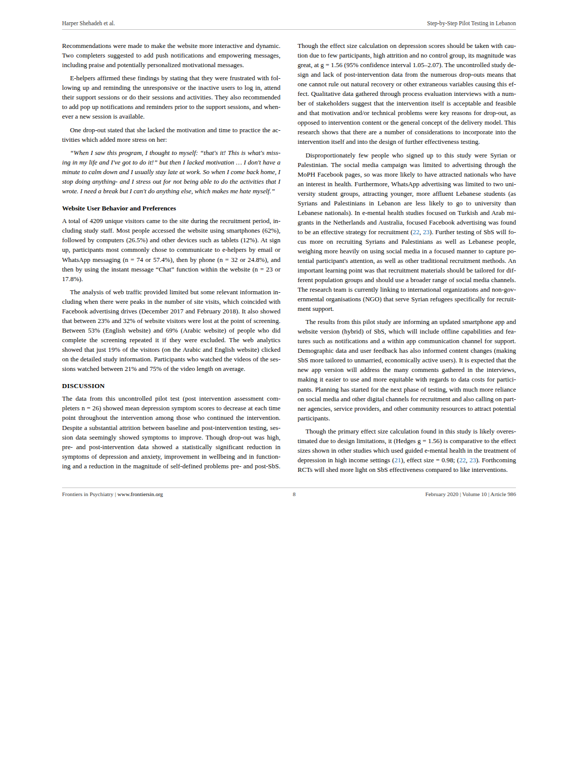Harper Shehadeh et al.
Step-by-Step Pilot Testing in Lebanon
Recommendations were made to make the website more interactive and dynamic. Two completers suggested to add push notifications and empowering messages, including praise and potentially personalized motivational messages.
E-helpers affirmed these findings by stating that they were frustrated with following up and reminding the unresponsive or the inactive users to log in, attend their support sessions or do their sessions and activities. They also recommended to add pop up notifications and reminders prior to the support sessions, and whenever a new session is available.
One drop-out stated that she lacked the motivation and time to practice the activities which added more stress on her:
“When I saw this program, I thought to myself: “that's it! This is what's missing in my life and I've got to do it!” but then I lacked motivation … I don't have a minute to calm down and I usually stay late at work. So when I come back home, I stop doing anything- and I stress out for not being able to do the activities that I wrote. I need a break but I can't do anything else, which makes me hate myself.”
Website User Behavior and Preferences
A total of 4209 unique visitors came to the site during the recruitment period, including study staff. Most people accessed the website using smartphones (62%), followed by computers (26.5%) and other devices such as tablets (12%). At sign up, participants most commonly chose to communicate to e-helpers by email or WhatsApp messaging (n = 74 or 57.4%), then by phone (n = 32 or 24.8%), and then by using the instant message “Chat” function within the website (n = 23 or 17.8%).
The analysis of web traffic provided limited but some relevant information including when there were peaks in the number of site visits, which coincided with Facebook advertising drives (December 2017 and February 2018). It also showed that between 23% and 32% of website visitors were lost at the point of screening. Between 53% (English website) and 69% (Arabic website) of people who did complete the screening repeated it if they were excluded. The web analytics showed that just 19% of the visitors (on the Arabic and English website) clicked on the detailed study information. Participants who watched the videos of the sessions watched between 21% and 75% of the video length on average.
Discussion
The data from this uncontrolled pilot test (post intervention assessment completers n = 26) showed mean depression symptom scores to decrease at each time point throughout the intervention among those who continued the intervention. Despite a substantial attrition between baseline and post-intervention testing, session data seemingly showed symptoms to improve. Though drop-out was high, pre- and post-intervention data showed a statistically significant reduction in symptoms of depression and anxiety, improvement in wellbeing and in functioning and a reduction in the magnitude of self-defined problems pre- and post-SbS. Though the effect size calculation on depression scores should be taken with caution due to few participants, high attrition and no control group, its magnitude was great, at g = 1.56 (95% confidence interval 1.05–2.07). The uncontrolled study design and lack of post-intervention data from the numerous drop-outs means that one cannot rule out natural recovery or other extraneous variables causing this effect. Qualitative data gathered through process evaluation interviews with a number of stakeholders suggest that the intervention itself is acceptable and feasible and that motivation and/or technical problems were key reasons for drop-out, as opposed to intervention content or the general concept of the delivery model. This research shows that there are a number of considerations to incorporate into the intervention itself and into the design of further effectiveness testing.
Disproportionately few people who signed up to this study were Syrian or Palestinian. The social media campaign was limited to advertising through the MoPH Facebook pages, so was more likely to have attracted nationals who have an interest in health. Furthermore, WhatsApp advertising was limited to two university student groups, attracting younger, more affluent Lebanese students (as Syrians and Palestinians in Lebanon are less likely to go to university than Lebanese nationals). In e-mental health studies focused on Turkish and Arab migrants in the Netherlands and Australia, focused Facebook advertising was found to be an effective strategy for recruitment (22, 23). Further testing of SbS will focus more on recruiting Syrians and Palestinians as well as Lebanese people, weighing more heavily on using social media in a focused manner to capture potential participant's attention, as well as other traditional recruitment methods. An important learning point was that recruitment materials should be tailored for different population groups and should use a broader range of social media channels. The research team is currently linking to international organizations and non-governmental organisations (NGO) that serve Syrian refugees specifically for recruitment support.
The results from this pilot study are informing an updated smartphone app and website version (hybrid) of SbS, which will include offline capabilities and features such as notifications and a within app communication channel for support. Demographic data and user feedback has also informed content changes (making SbS more tailored to unmarried, economically active users). It is expected that the new app version will address the many comments gathered in the interviews, making it easier to use and more equitable with regards to data costs for participants. Planning has started for the next phase of testing, with much more reliance on social media and other digital channels for recruitment and also calling on partner agencies, service providers, and other community resources to attract potential participants.
Though the primary effect size calculation found in this study is likely overestimated due to design limitations, it (Hedges g = 1.56) is comparative to the effect sizes shown in other studies which used guided e-mental health in the treatment of depression in high income settings (21), effect size = 0.98; (22, 23). Forthcoming RCTs will shed more light on SbS effectiveness compared to like interventions.
Frontiers in Psychiatry | www.frontiersin.org
8
February 2020 | Volume 10 | Article 986